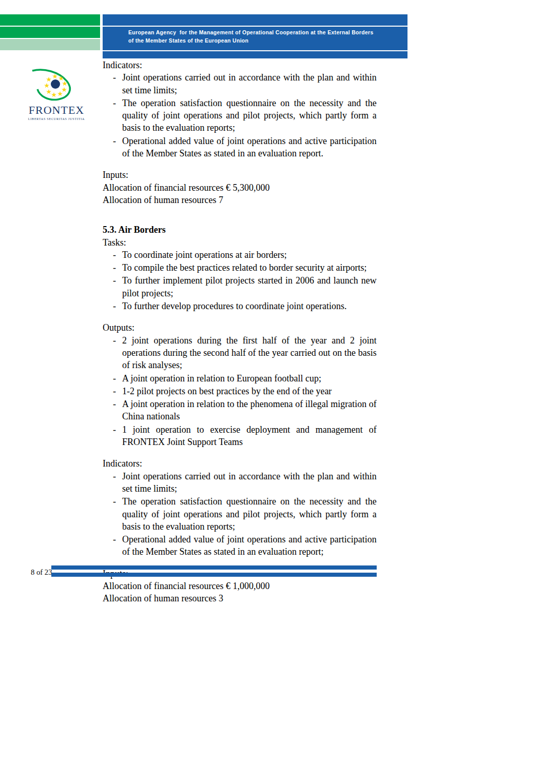European Agency for the Management of Operational Cooperation at the External Borders
of the Member States of the European Union
FRONTEX
LIBERTAS SECURITAS JUSTITIA
Indicators:
Joint operations carried out in accordance with the plan and within set time limits;
The operation satisfaction questionnaire on the necessity and the quality of joint operations and pilot projects, which partly form a basis to the evaluation reports;
Operational added value of joint operations and active participation of the Member States as stated in an evaluation report.
Inputs:
Allocation of financial resources € 5,300,000
Allocation of human resources 7
5.3. Air Borders
Tasks:
To coordinate joint operations at air borders;
To compile the best practices related to border security at airports;
To further implement pilot projects started in 2006 and launch new pilot projects;
To further develop procedures to coordinate joint operations.
Outputs:
2 joint operations during the first half of the year and 2 joint operations during the second half of the year carried out on the basis of risk analyses;
A joint operation in relation to European football cup;
1-2 pilot projects on best practices by the end of the year
A joint operation in relation to the phenomena of illegal migration of China nationals
1 joint operation to exercise deployment and management of FRONTEX Joint Support Teams
Indicators:
Joint operations carried out in accordance with the plan and within set time limits;
The operation satisfaction questionnaire on the necessity and the quality of joint operations and pilot projects, which partly form a basis to the evaluation reports;
Operational added value of joint operations and active participation of the Member States as stated in an evaluation report;
Inputs:
Allocation of financial resources € 1,000,000
Allocation of human resources 3
8 of 23